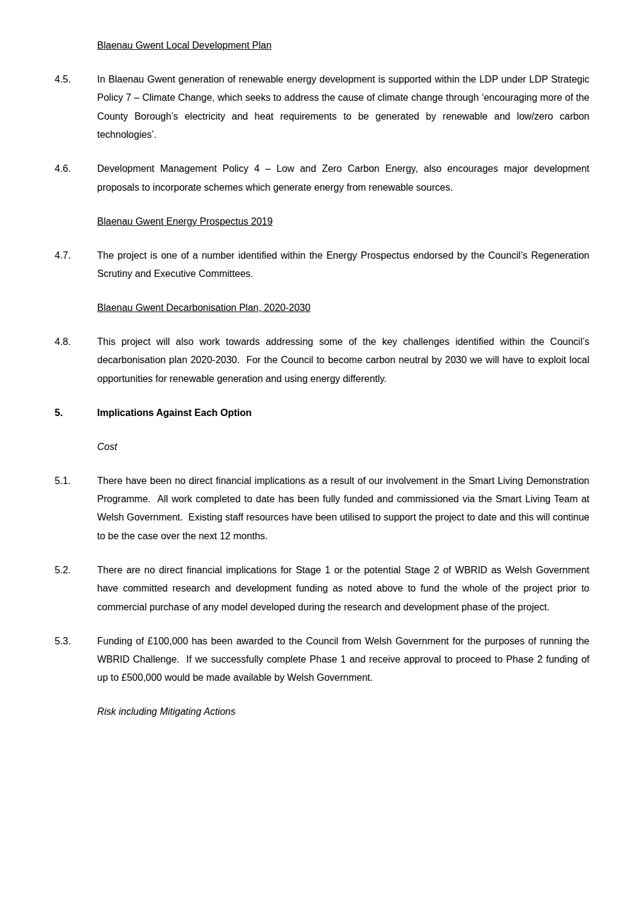Blaenau Gwent Local Development Plan
4.5.
In Blaenau Gwent generation of renewable energy development is supported within the LDP under LDP Strategic Policy 7 – Climate Change, which seeks to address the cause of climate change through ‘encouraging more of the County Borough’s electricity and heat requirements to be generated by renewable and low/zero carbon technologies’.
4.6.
Development Management Policy 4 – Low and Zero Carbon Energy, also encourages major development proposals to incorporate schemes which generate energy from renewable sources.
Blaenau Gwent Energy Prospectus 2019
4.7.
The project is one of a number identified within the Energy Prospectus endorsed by the Council’s Regeneration Scrutiny and Executive Committees.
Blaenau Gwent Decarbonisation Plan, 2020-2030
4.8.
This project will also work towards addressing some of the key challenges identified within the Council’s decarbonisation plan 2020-2030. For the Council to become carbon neutral by 2030 we will have to exploit local opportunities for renewable generation and using energy differently.
5.
Implications Against Each Option
Cost
5.1.
There have been no direct financial implications as a result of our involvement in the Smart Living Demonstration Programme. All work completed to date has been fully funded and commissioned via the Smart Living Team at Welsh Government. Existing staff resources have been utilised to support the project to date and this will continue to be the case over the next 12 months.
5.2.
There are no direct financial implications for Stage 1 or the potential Stage 2 of WBRID as Welsh Government have committed research and development funding as noted above to fund the whole of the project prior to commercial purchase of any model developed during the research and development phase of the project.
5.3.
Funding of £100,000 has been awarded to the Council from Welsh Government for the purposes of running the WBRID Challenge. If we successfully complete Phase 1 and receive approval to proceed to Phase 2 funding of up to £500,000 would be made available by Welsh Government.
Risk including Mitigating Actions